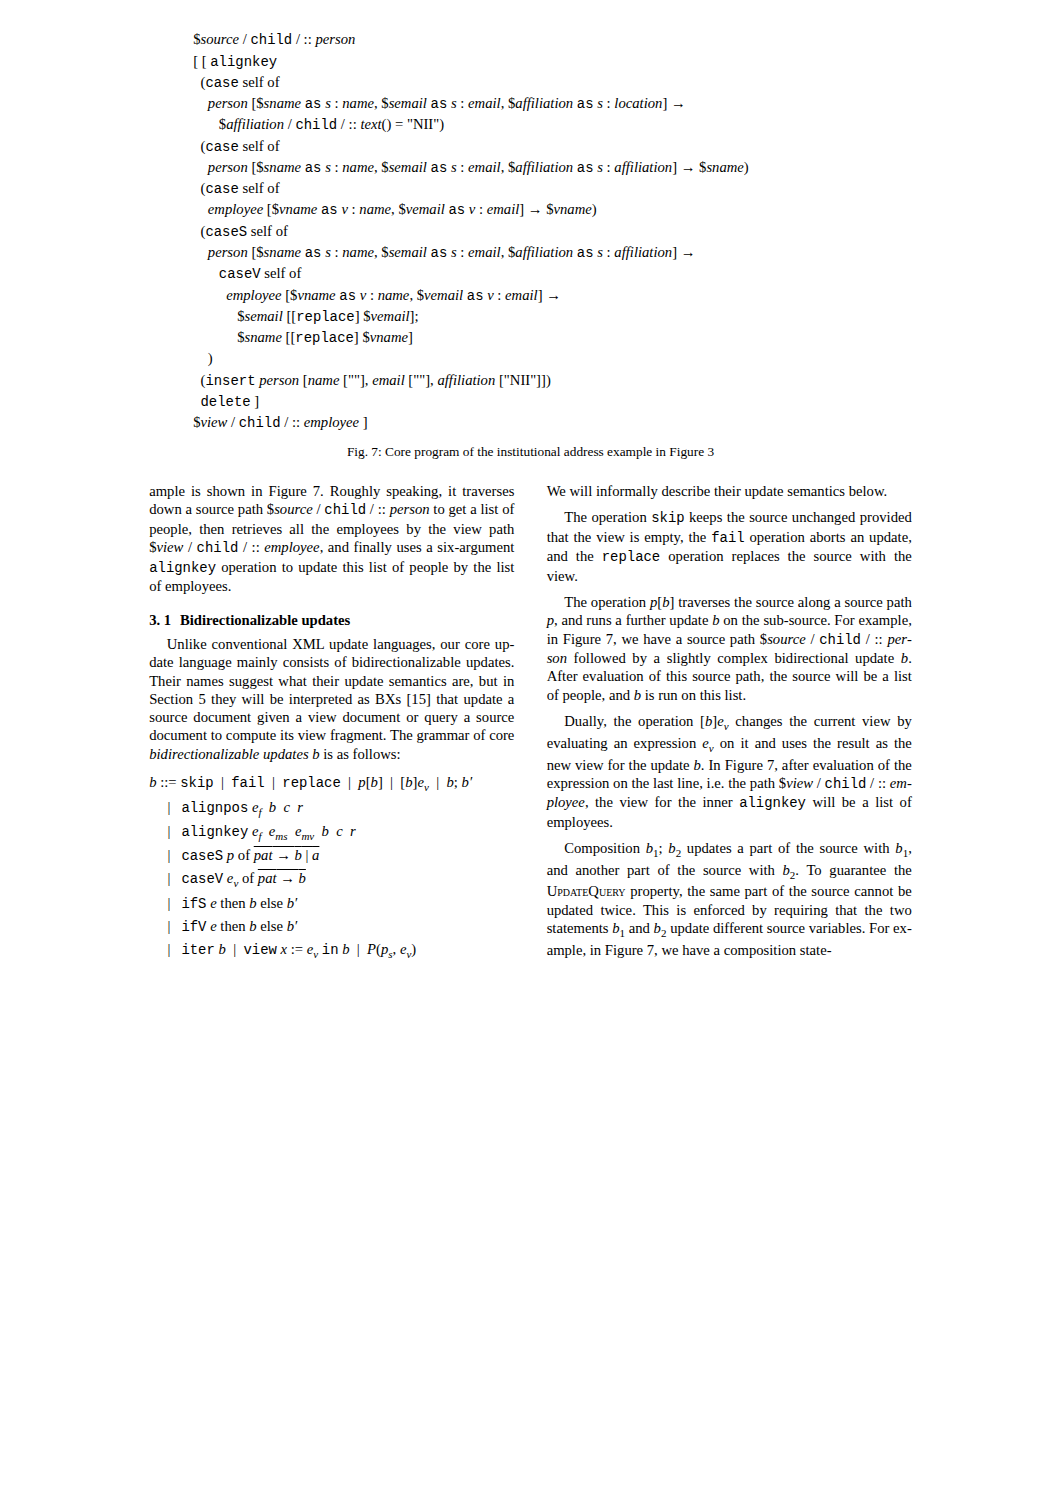$source / child / :: person
[ [ alignkey
(case self of
person [$sname as s : name, $semail as s : email, $affiliation as s : location] →
$affiliation / child / :: text() = "NII")
(case self of
person [$sname as s : name, $semail as s : email, $affiliation as s : affiliation] → $sname)
(case self of
employee [$vname as v : name, $vemail as v : email] → $vname)
(caseS self of
person [$sname as s : name, $semail as s : email, $affiliation as s : affiliation] →
caseV self of
employee [$vname as v : name, $vemail as v : email] →
$semail [[replace] $vemail];
$sname [[replace] $vname]
)
(insert person [name [""], email [""], affiliation ["NII"]])
delete ]
$view / child / :: employee ]
Fig. 7: Core program of the institutional address example in Figure 3
ample is shown in Figure 7. Roughly speaking, it traverses down a source path $source / child / :: person to get a list of people, then retrieves all the employees by the view path $view / child / :: employee, and finally uses a six-argument alignkey operation to update this list of people by the list of employees.
3. 1 Bidirectionalizable updates
Unlike conventional XML update languages, our core update language mainly consists of bidirectionalizable updates. Their names suggest what their update semantics are, but in Section 5 they will be interpreted as BXs [15] that update a source document given a view document or query a source document to compute its view fragment. The grammar of core bidirectionalizable updates b is as follows:
b ::= skip | fail | replace | p[b] | [b]ev | b; b′ | alignpos ef b c r | alignkey ef ems emv b c r | caseS p of pat → b | a | caseV ev of pat → b | ifS e then b else b′ | ifV e then b else b′ | iter b | view x := ev in b | P(ps, ev)
We will informally describe their update semantics below.
The operation skip keeps the source unchanged provided that the view is empty, the fail operation aborts an update, and the replace operation replaces the source with the view.
The operation p[b] traverses the source along a source path p, and runs a further update b on the sub-source. For example, in Figure 7, we have a source path $source / child / :: person followed by a slightly complex bidirectional update b. After evaluation of this source path, the source will be a list of people, and b is run on this list.
Dually, the operation [b]ev changes the current view by evaluating an expression ev on it and uses the result as the new view for the update b. In Figure 7, after evaluation of the expression on the last line, i.e. the path $view / child / :: employee, the view for the inner alignkey will be a list of employees.
Composition b1; b2 updates a part of the source with b1, and another part of the source with b2. To guarantee the UpdateQuery property, the same part of the source cannot be updated twice. This is enforced by requiring that the two statements b1 and b2 update different source variables. For example, in Figure 7, we have a composition state-